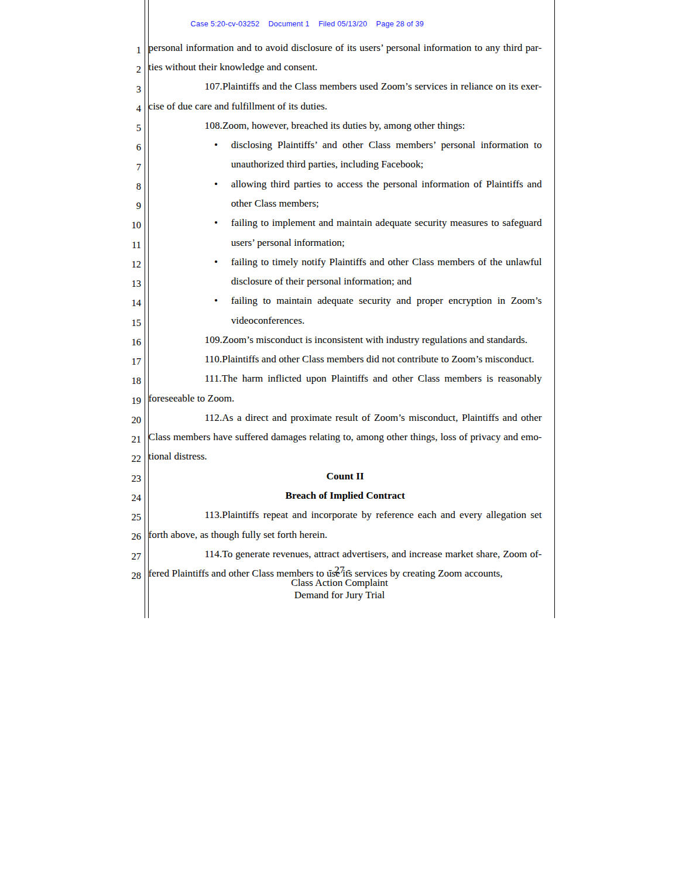Case 5:20-cv-03252 Document 1 Filed 05/13/20 Page 28 of 39
1
2
3
4
5
6
7
8
9
10
11
12
13
14
15
16
17
18
19
20
21
22
23
24
25
26
27
28
personal information and to avoid disclosure of its users’ personal information to any third parties without their knowledge and consent.
107. Plaintiffs and the Class members used Zoom’s services in reliance on its exercise of due care and fulfillment of its duties.
108. Zoom, however, breached its duties by, among other things:
disclosing Plaintiffs’ and other Class members’ personal information to unauthorized third parties, including Facebook;
allowing third parties to access the personal information of Plaintiffs and other Class members;
failing to implement and maintain adequate security measures to safeguard users’ personal information;
failing to timely notify Plaintiffs and other Class members of the unlawful disclosure of their personal information; and
failing to maintain adequate security and proper encryption in Zoom’s videoconferences.
109. Zoom’s misconduct is inconsistent with industry regulations and standards.
110. Plaintiffs and other Class members did not contribute to Zoom’s misconduct.
111. The harm inflicted upon Plaintiffs and other Class members is reasonably foreseeable to Zoom.
112. As a direct and proximate result of Zoom’s misconduct, Plaintiffs and other Class members have suffered damages relating to, among other things, loss of privacy and emotional distress.
Count II
Breach of Implied Contract
113. Plaintiffs repeat and incorporate by reference each and every allegation set forth above, as though fully set forth herein.
114. To generate revenues, attract advertisers, and increase market share, Zoom offered Plaintiffs and other Class members to use its services by creating Zoom accounts,
- 27 -
Class Action Complaint
Demand for Jury Trial